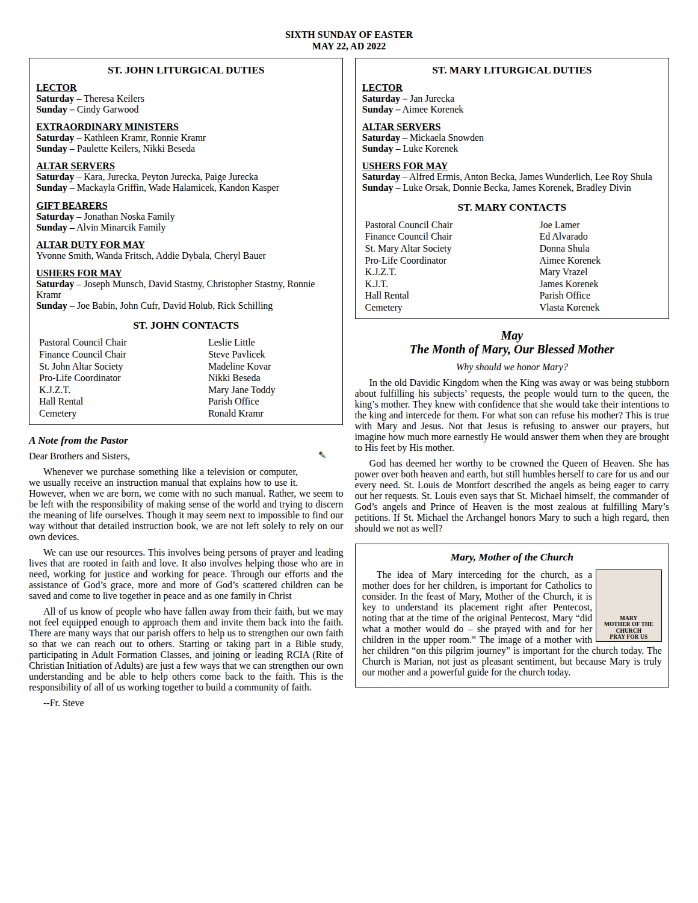SIXTH SUNDAY OF EASTER
MAY 22, AD 2022
ST. JOHN LITURGICAL DUTIES
LECTOR
Saturday – Theresa Keilers
Sunday – Cindy Garwood
EXTRAORDINARY MINISTERS
Saturday – Kathleen Kramr, Ronnie Kramr
Sunday – Paulette Keilers, Nikki Beseda
ALTAR SERVERS
Saturday – Kara, Jurecka, Peyton Jurecka, Paige Jurecka
Sunday – Mackayla Griffin, Wade Halamicek, Kandon Kasper
GIFT BEARERS
Saturday – Jonathan Noska Family
Sunday – Alvin Minarcik Family
ALTAR DUTY FOR MAY
Yvonne Smith, Wanda Fritsch, Addie Dybala, Cheryl Bauer
USHERS FOR MAY
Saturday – Joseph Munsch, David Stastny, Christopher Stastny, Ronnie Kramr
Sunday – Joe Babin, John Cufr, David Holub, Rick Schilling
ST. JOHN CONTACTS
| Pastoral Council Chair | Leslie Little |
| Finance Council Chair | Steve Pavlicek |
| St. John Altar Society | Madeline Kovar |
| Pro-Life Coordinator | Nikki Beseda |
| K.J.Z.T. | Mary Jane Toddy |
| Hall Rental | Parish Office |
| Cemetery | Ronald Kramr |
A Note from the Pastor
✒️
Dear Brothers and Sisters,
Whenever we purchase something like a television or computer, we usually receive an instruction manual that explains how to use it. However, when we are born, we come with no such manual. Rather, we seem to be left with the responsibility of making sense of the world and trying to discern the meaning of life ourselves. Though it may seem next to impossible to find our way without that detailed instruction book, we are not left solely to rely on our own devices.
We can use our resources. This involves being persons of prayer and leading lives that are rooted in faith and love. It also involves helping those who are in need, working for justice and working for peace. Through our efforts and the assistance of God’s grace, more and more of God’s scattered children can be saved and come to live together in peace and as one family in Christ
All of us know of people who have fallen away from their faith, but we may not feel equipped enough to approach them and invite them back into the faith. There are many ways that our parish offers to help us to strengthen our own faith so that we can reach out to others. Starting or taking part in a Bible study, participating in Adult Formation Classes, and joining or leading RCIA (Rite of Christian Initiation of Adults) are just a few ways that we can strengthen our own understanding and be able to help others come back to the faith. This is the responsibility of all of us working together to build a community of faith.
--Fr. Steve
ST. MARY LITURGICAL DUTIES
LECTOR
Saturday – Jan Jurecka
Sunday – Aimee Korenek
ALTAR SERVERS
Saturday – Mickaela Snowden
Sunday – Luke Korenek
USHERS FOR MAY
Saturday – Alfred Ermis, Anton Becka, James Wunderlich, Lee Roy Shula
Sunday – Luke Orsak, Donnie Becka, James Korenek, Bradley Divin
ST. MARY CONTACTS
| Pastoral Council Chair | Joe Lamer |
| Finance Council Chair | Ed Alvarado |
| St. Mary Altar Society | Donna Shula |
| Pro-Life Coordinator | Aimee Korenek |
| K.J.Z.T. | Mary Vrazel |
| K.J.T. | James Korenek |
| Hall Rental | Parish Office |
| Cemetery | Vlasta Korenek |
May
The Month of Mary, Our Blessed Mother
Why should we honor Mary?
In the old Davidic Kingdom when the King was away or was being stubborn about fulfilling his subjects’ requests, the people would turn to the queen, the king’s mother. They knew with confidence that she would take their intentions to the king and intercede for them. For what son can refuse his mother? This is true with Mary and Jesus. Not that Jesus is refusing to answer our prayers, but imagine how much more earnestly He would answer them when they are brought to His feet by His mother.
God has deemed her worthy to be crowned the Queen of Heaven. She has power over both heaven and earth, but still humbles herself to care for us and our every need. St. Louis de Montfort described the angels as being eager to carry out her requests. St. Louis even says that St. Michael himself, the commander of God’s angels and Prince of Heaven is the most zealous at fulfilling Mary’s petitions. If St. Michael the Archangel honors Mary to such a high regard, then should we not as well?
Mary, Mother of the Church
MARY
MOTHER OF THE CHURCH
PRAY FOR US
The idea of Mary interceding for the church, as a mother does for her children, is important for Catholics to consider. In the feast of Mary, Mother of the Church, it is key to understand its placement right after Pentecost, noting that at the time of the original Pentecost, Mary “did what a mother would do – she prayed with and for her children in the upper room.” The image of a mother with her children “on this pilgrim journey” is important for the church today. The Church is Marian, not just as pleasant sentiment, but because Mary is truly our mother and a powerful guide for the church today.